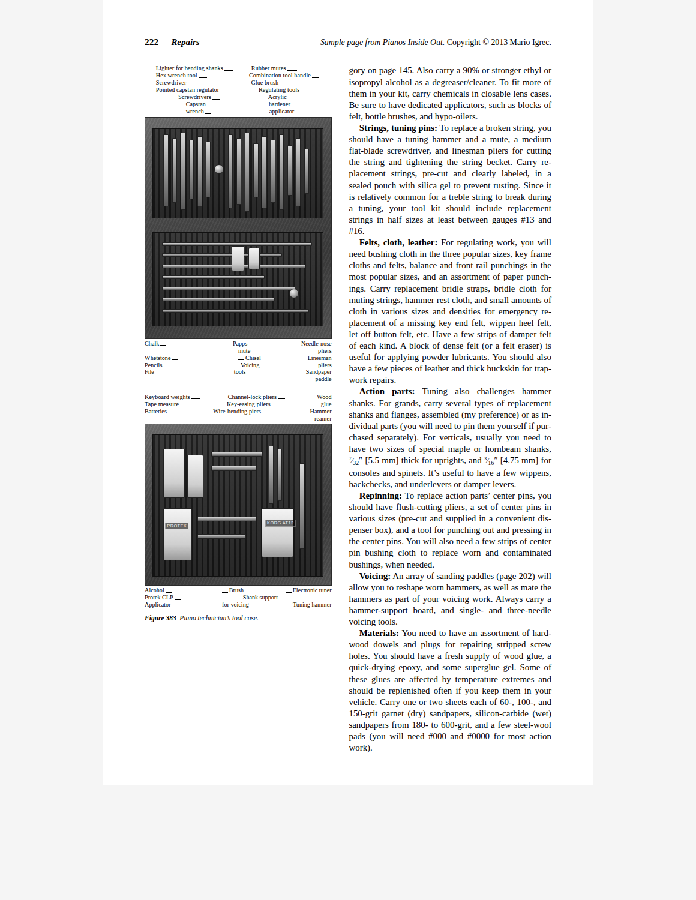222 Repairs Sample page from Pianos Inside Out. Copyright © 2013 Mario Igrec.
Lighter for bending shanks
Rubber mutes
Hex wrench tool
Combination tool handle
Screwdriver
Glue brush
Pointed capstan regulator
Regulating tools
Screwdrivers
Acrylic
Capstan
hardener
wrench
applicator
Chalk
Papps
Needle-nose
Chalk
mute
pliers
Whetstone
Chisel
Linesman
Pencils
Voicing
pliers
File
tools
Sandpaper
File
tools
paddle
Keyboard weights
Channel-lock pliers
Wood
Tape measure
Key-easing pliers
glue
Batteries
Wire-bending piers
Hammer
Batteries
Wire-bending piers
reamer
PROTEK
KORG AT12
Alcohol
Brush
Electronic tuner
Protek CLP
Shank support
Applicator
for voicing
Tuning hammer
Figure 383 Piano technician’s tool case.
gory on page 145. Also carry a 90% or stronger ethyl or isopropyl alcohol as a degreaser/cleaner. To fit more of them in your kit, carry chemicals in closable lens cases. Be sure to have dedicated applicators, such as blocks of felt, bottle brushes, and hypo-oilers.
Strings, tuning pins: To replace a broken string, you should have a tuning hammer and a mute, a medium flat-blade screwdriver, and linesman pliers for cutting the string and tightening the string becket. Carry replacement strings, pre-cut and clearly labeled, in a sealed pouch with silica gel to prevent rusting. Since it is relatively common for a treble string to break during a tuning, your tool kit should include replacement strings in half sizes at least between gauges #13 and #16.
Felts, cloth, leather: For regulating work, you will need bushing cloth in the three popular sizes, key frame cloths and felts, balance and front rail punchings in the most popular sizes, and an assortment of paper punchings. Carry replacement bridle straps, bridle cloth for muting strings, hammer rest cloth, and small amounts of cloth in various sizes and densities for emergency replacement of a missing key end felt, wippen heel felt, let off button felt, etc. Have a few strips of damper felt of each kind. A block of dense felt (or a felt eraser) is useful for applying powder lubricants. You should also have a few pieces of leather and thick buckskin for trapwork repairs.
Action parts: Tuning also challenges hammer shanks. For grands, carry several types of replacement shanks and flanges, assembled (my preference) or as individual parts (you will need to pin them yourself if purchased separately). For verticals, usually you need to have two sizes of special maple or hornbeam shanks, 7⁄32″ [5.5 mm] thick for uprights, and 3⁄16″ [4.75 mm] for consoles and spinets. It’s useful to have a few wippens, backchecks, and underlevers or damper levers.
Repinning: To replace action parts’ center pins, you should have flush-cutting pliers, a set of center pins in various sizes (pre-cut and supplied in a convenient dispenser box), and a tool for punching out and pressing in the center pins. You will also need a few strips of center pin bushing cloth to replace worn and contaminated bushings, when needed.
Voicing: An array of sanding paddles (page 202) will allow you to reshape worn hammers, as well as mate the hammers as part of your voicing work. Always carry a hammer-support board, and single- and three-needle voicing tools.
Materials: You need to have an assortment of hardwood dowels and plugs for repairing stripped screw holes. You should have a fresh supply of wood glue, a quick-drying epoxy, and some superglue gel. Some of these glues are affected by temperature extremes and should be replenished often if you keep them in your vehicle. Carry one or two sheets each of 60-, 100-, and 150-grit garnet (dry) sandpapers, silicon-carbide (wet) sandpapers from 180- to 600-grit, and a few steel-wool pads (you will need #000 and #0000 for most action work).